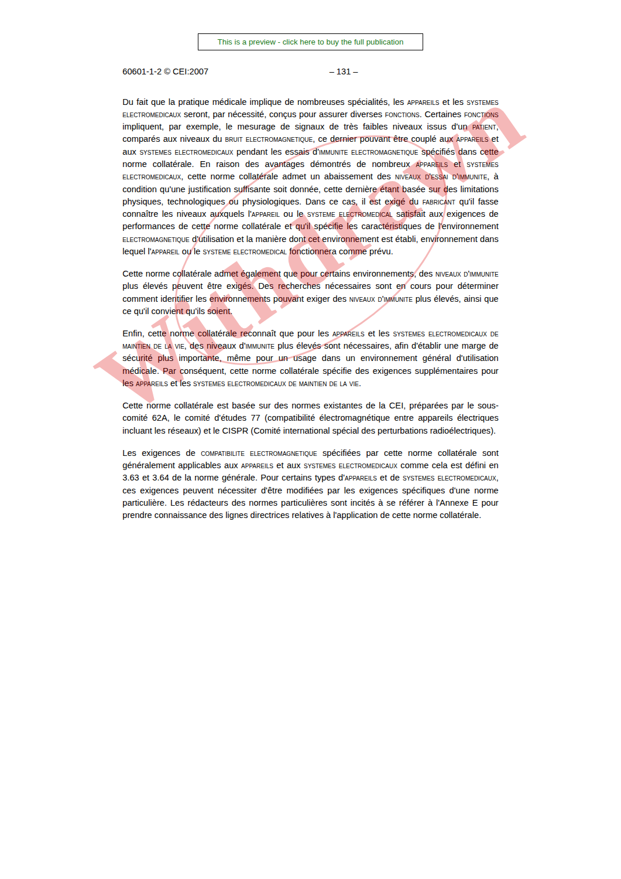This is a preview - click here to buy the full publication
60601-1-2 © CEI:2007
– 131 –
Withdrawn
Du fait que la pratique médicale implique de nombreuses spécialités, les appareils et les systemes electromedicaux seront, par nécessité, conçus pour assurer diverses fonctions. Certaines fonctions impliquent, par exemple, le mesurage de signaux de très faibles niveaux issus d'un patient, comparés aux niveaux du bruit electromagnetique, ce dernier pouvant être couplé aux appareils et aux systemes electromedicaux pendant les essais d'immunite electromagnetique spécifiés dans cette norme collatérale. En raison des avantages démontrés de nombreux appareils et systemes electromedicaux, cette norme collatérale admet un abaissement des niveaux d'essai d'immunite, à condition qu'une justification suffisante soit donnée, cette dernière étant basée sur des limitations physiques, technologiques ou physiologiques. Dans ce cas, il est exigé du fabricant qu'il fasse connaître les niveaux auxquels l'appareil ou le systeme electromedical satisfait aux exigences de performances de cette norme collatérale et qu'il spécifie les caractéristiques de l'environnement electromagnetique d'utilisation et la manière dont cet environnement est établi, environnement dans lequel l'appareil ou le systeme electromedical fonctionnera comme prévu.
Cette norme collatérale admet également que pour certains environnements, des niveaux d'immunite plus élevés peuvent être exigés. Des recherches nécessaires sont en cours pour déterminer comment identifier les environnements pouvant exiger des niveaux d'immunite plus élevés, ainsi que ce qu'il convient qu'ils soient.
Enfin, cette norme collatérale reconnaît que pour les appareils et les systemes electromedicaux de maintien de la vie, des niveaux d'immunite plus élevés sont nécessaires, afin d'établir une marge de sécurité plus importante, même pour un usage dans un environnement général d'utilisation médicale. Par conséquent, cette norme collatérale spécifie des exigences supplémentaires pour les appareils et les systemes electromedicaux de maintien de la vie.
Cette norme collatérale est basée sur des normes existantes de la CEI, préparées par le sous-comité 62A, le comité d'études 77 (compatibilité électromagnétique entre appareils électriques incluant les réseaux) et le CISPR (Comité international spécial des perturbations radioélectriques).
Les exigences de compatibilite electromagnetique spécifiées par cette norme collatérale sont généralement applicables aux appareils et aux systemes electromedicaux comme cela est défini en 3.63 et 3.64 de la norme générale. Pour certains types d'appareils et de systemes electromedicaux, ces exigences peuvent nécessiter d'être modifiées par les exigences spécifiques d'une norme particulière. Les rédacteurs des normes particulières sont incités à se référer à l'Annexe E pour prendre connaissance des lignes directrices relatives à l'application de cette norme collatérale.